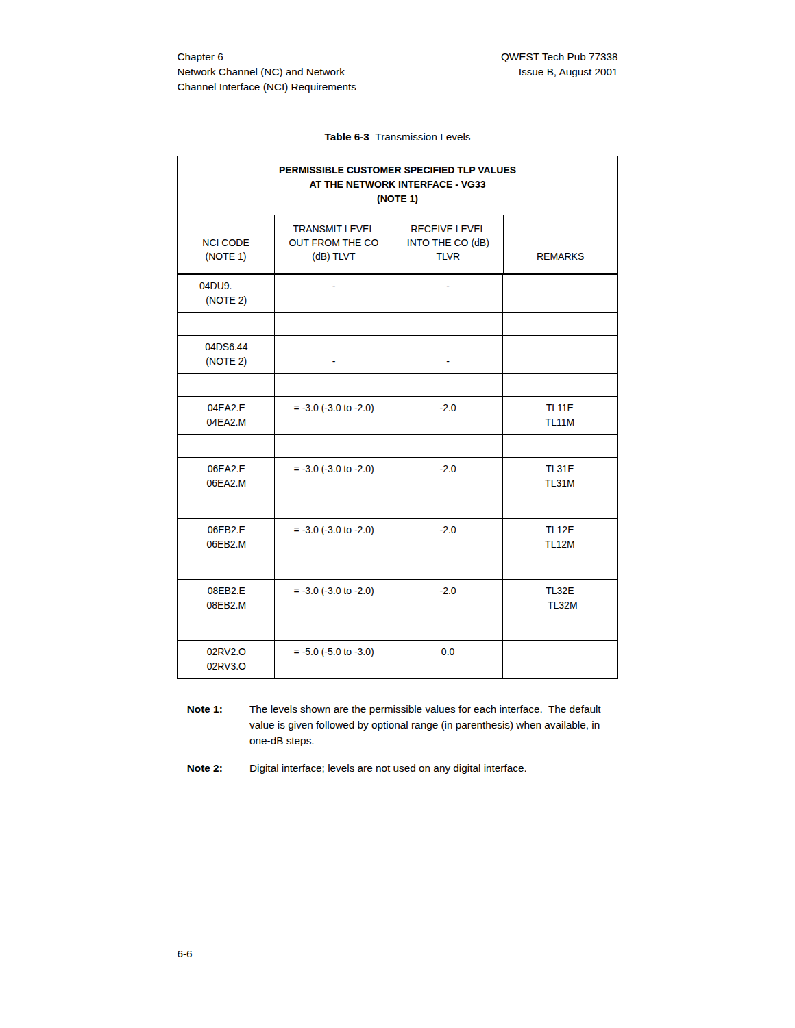Chapter 6
Network Channel (NC) and Network
Channel Interface (NCI) Requirements
QWEST Tech Pub 77338
Issue B, August 2001
Table 6-3 Transmission Levels
| PERMISSIBLE CUSTOMER SPECIFIED TLP VALUES AT THE NETWORK INTERFACE - VG33 (NOTE 1) |
| NCI CODE (NOTE 1) | TRANSMIT LEVEL OUT FROM THE CO (dB) TLVT | RECEIVE LEVEL INTO THE CO (dB) TLVR | REMARKS |
| / 04DU9._ _ _ (NOTE 2) / - / - / / / 04DS6.44 (NOTE 2) / - / - / / / 04EA2.E 04EA2.M / = -3.0 (-3.0 to -2.0) / -2.0 / TL11E TL11M / / 06EA2.E 06EA2.M / = -3.0 (-3.0 to -2.0) / -2.0 / TL31E TL31M / / 06EB2.E 06EB2.M / = -3.0 (-3.0 to -2.0) / -2.0 / TL12E TL12M / / 08EB2.E 08EB2.M / = -3.0 (-3.0 to -2.0) / -2.0 / TL32E TL32M / / 02RV2.O 02RV3.O / = -5.0 (-5.0 to -3.0) / 0.0 / / |
Note 1:
The levels shown are the permissible values for each interface. The default value is given followed by optional range (in parenthesis) when available, in one-dB steps.
Note 2:
Digital interface; levels are not used on any digital interface.
6-6